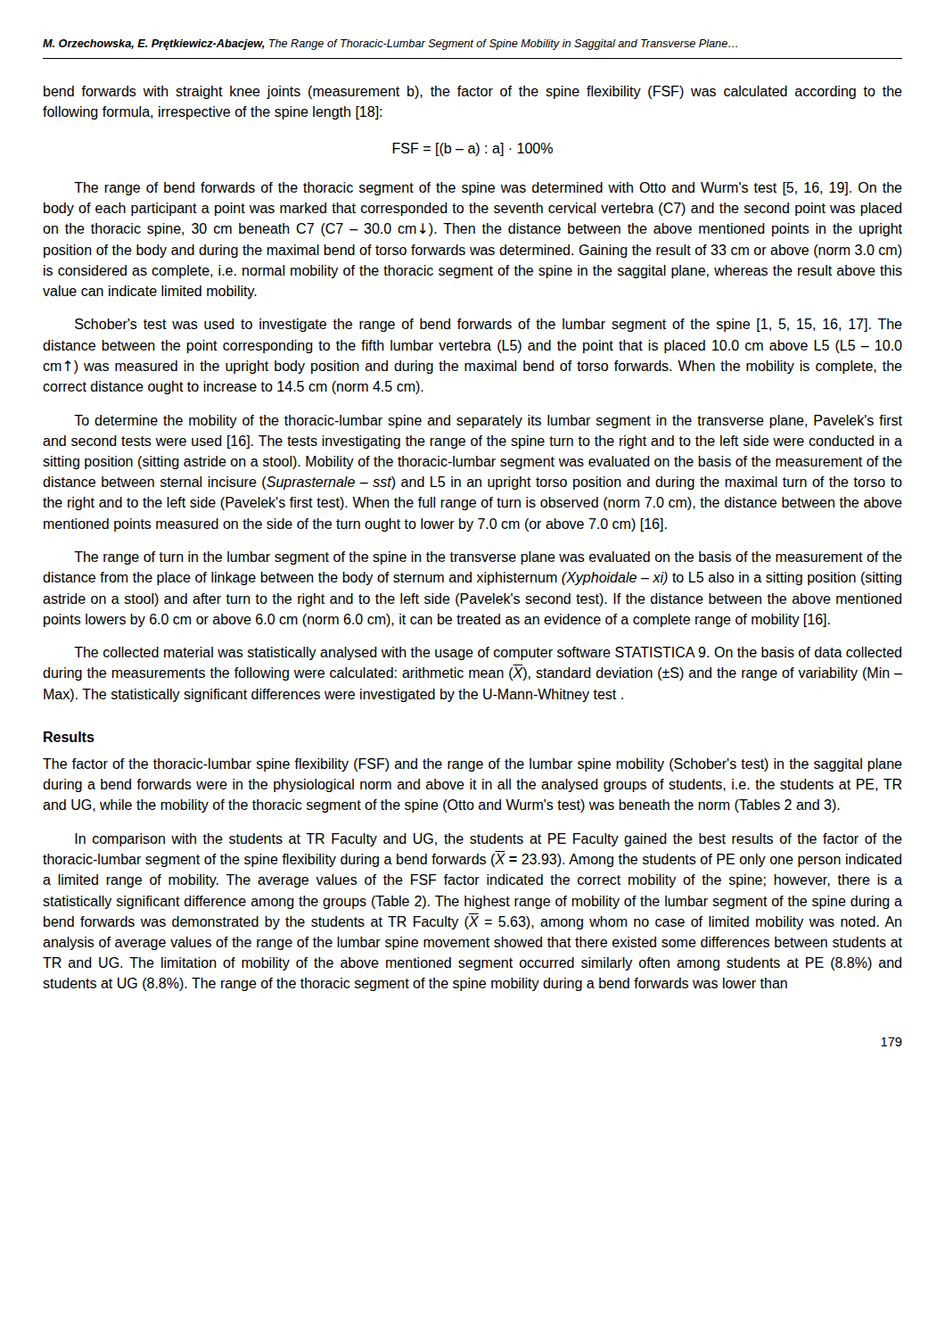M. Orzechowska, E. Prętkiewicz-Abacjew, The Range of Thoracic-Lumbar Segment of Spine Mobility in Saggital and Transverse Plane…
bend forwards with straight knee joints (measurement b), the factor of the spine flexibility (FSF) was calculated according to the following formula, irrespective of the spine length [18]:
FSF = [(b – a) : a] · 100%
The range of bend forwards of the thoracic segment of the spine was determined with Otto and Wurm's test [5, 16, 19]. On the body of each participant a point was marked that corresponded to the seventh cervical vertebra (C7) and the second point was placed on the thoracic spine, 30 cm beneath C7 (C7 – 30.0 cm↓). Then the distance between the above mentioned points in the upright position of the body and during the maximal bend of torso forwards was determined. Gaining the result of 33 cm or above (norm 3.0 cm) is considered as complete, i.e. normal mobility of the thoracic segment of the spine in the saggital plane, whereas the result above this value can indicate limited mobility.
Schober's test was used to investigate the range of bend forwards of the lumbar segment of the spine [1, 5, 15, 16, 17]. The distance between the point corresponding to the fifth lumbar vertebra (L5) and the point that is placed 10.0 cm above L5 (L5 – 10.0 cm↑) was measured in the upright body position and during the maximal bend of torso forwards. When the mobility is complete, the correct distance ought to increase to 14.5 cm (norm 4.5 cm).
To determine the mobility of the thoracic-lumbar spine and separately its lumbar segment in the transverse plane, Pavelek's first and second tests were used [16]. The tests investigating the range of the spine turn to the right and to the left side were conducted in a sitting position (sitting astride on a stool). Mobility of the thoracic-lumbar segment was evaluated on the basis of the measurement of the distance between sternal incisure (Suprasternale – sst) and L5 in an upright torso position and during the maximal turn of the torso to the right and to the left side (Pavelek's first test). When the full range of turn is observed (norm 7.0 cm), the distance between the above mentioned points measured on the side of the turn ought to lower by 7.0 cm (or above 7.0 cm) [16].
The range of turn in the lumbar segment of the spine in the transverse plane was evaluated on the basis of the measurement of the distance from the place of linkage between the body of sternum and xiphisternum (Xyphoidale – xi) to L5 also in a sitting position (sitting astride on a stool) and after turn to the right and to the left side (Pavelek's second test). If the distance between the above mentioned points lowers by 6.0 cm or above 6.0 cm (norm 6.0 cm), it can be treated as an evidence of a complete range of mobility [16].
The collected material was statistically analysed with the usage of computer software STATISTICA 9. On the basis of data collected during the measurements the following were calculated: arithmetic mean (X), standard deviation (±S) and the range of variability (Min – Max). The statistically significant differences were investigated by the U-Mann-Whitney test .
Results
The factor of the thoracic-lumbar spine flexibility (FSF) and the range of the lumbar spine mobility (Schober's test) in the saggital plane during a bend forwards were in the physiological norm and above it in all the analysed groups of students, i.e. the students at PE, TR and UG, while the mobility of the thoracic segment of the spine (Otto and Wurm's test) was beneath the norm (Tables 2 and 3).
In comparison with the students at TR Faculty and UG, the students at PE Faculty gained the best results of the factor of the thoracic-lumbar segment of the spine flexibility during a bend forwards (X = 23.93). Among the students of PE only one person indicated a limited range of mobility. The average values of the FSF factor indicated the correct mobility of the spine; however, there is a statistically significant difference among the groups (Table 2). The highest range of mobility of the lumbar segment of the spine during a bend forwards was demonstrated by the students at TR Faculty (X = 5.63), among whom no case of limited mobility was noted. An analysis of average values of the range of the lumbar spine movement showed that there existed some differences between students at TR and UG. The limitation of mobility of the above mentioned segment occurred similarly often among students at PE (8.8%) and students at UG (8.8%). The range of the thoracic segment of the spine mobility during a bend forwards was lower than
179